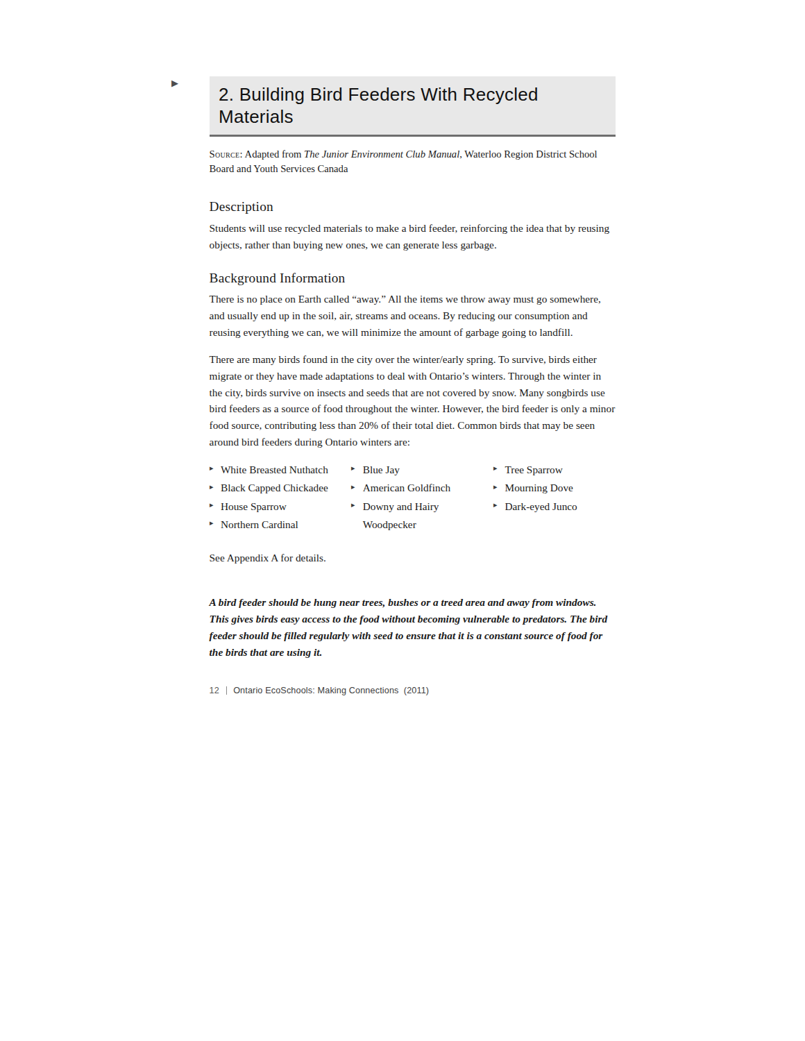▶
2. Building Bird Feeders With Recycled Materials
Source: Adapted from The Junior Environment Club Manual, Waterloo Region District School Board and Youth Services Canada
Description
Students will use recycled materials to make a bird feeder, reinforcing the idea that by reusing objects, rather than buying new ones, we can generate less garbage.
Background Information
There is no place on Earth called “away.” All the items we throw away must go somewhere, and usually end up in the soil, air, streams and oceans. By reducing our consumption and reusing everything we can, we will minimize the amount of garbage going to landfill.
There are many birds found in the city over the winter/early spring. To survive, birds either migrate or they have made adaptations to deal with Ontario’s winters. Through the winter in the city, birds survive on insects and seeds that are not covered by snow. Many songbirds use bird feeders as a source of food throughout the winter. However, the bird feeder is only a minor food source, contributing less than 20% of their total diet. Common birds that may be seen around bird feeders during Ontario winters are:
White Breasted Nuthatch
Black Capped Chickadee
House Sparrow
Northern Cardinal
Blue Jay
American Goldfinch
Downy and Hairy
Woodpecker
Tree Sparrow
Mourning Dove
Dark-eyed Junco
See Appendix A for details.
A bird feeder should be hung near trees, bushes or a treed area and away from windows. This gives birds easy access to the food without becoming vulnerable to predators. The bird feeder should be filled regularly with seed to ensure that it is a constant source of food for the birds that are using it.
12 Ontario EcoSchools: Making Connections (2011)